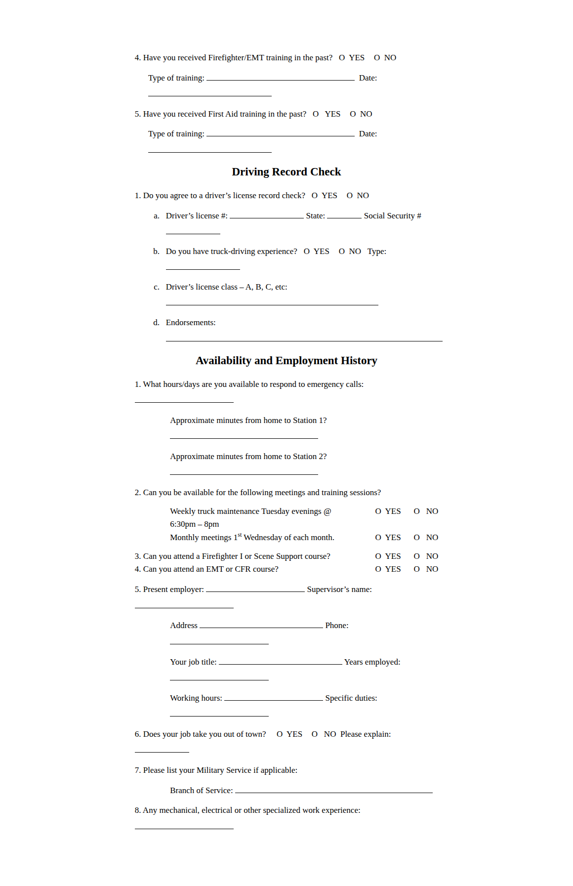4. Have you received Firefighter/EMT training in the past? O YES O NO
Type of training: Date:
5. Have you received First Aid training in the past? O YES O NO
Type of training: Date:
Driving Record Check
1. Do you agree to a driver’s license record check? O YES O NO
Driver’s license #: State: Social Security #
Do you have truck-driving experience? O YES O NO Type:
Driver’s license class – A, B, C, etc:
Endorsements:
Availability and Employment History
1. What hours/days are you available to respond to emergency calls:
Approximate minutes from home to Station 1?
Approximate minutes from home to Station 2?
2. Can you be available for the following meetings and training sessions?
Weekly truck maintenance Tuesday evenings @ 6:30pm – 8pm O YESO NO
Monthly meetings 1st Wednesday of each month. O YESO NO
3. Can you attend a Firefighter I or Scene Support course? O YESO NO
4. Can you attend an EMT or CFR course? O YESO NO
5. Present employer: Supervisor’s name:
Address Phone:
Your job title: Years employed:
Working hours: Specific duties:
6. Does your job take you out of town? O YES O NO Please explain:
7. Please list your Military Service if applicable:
Branch of Service:
8. Any mechanical, electrical or other specialized work experience: